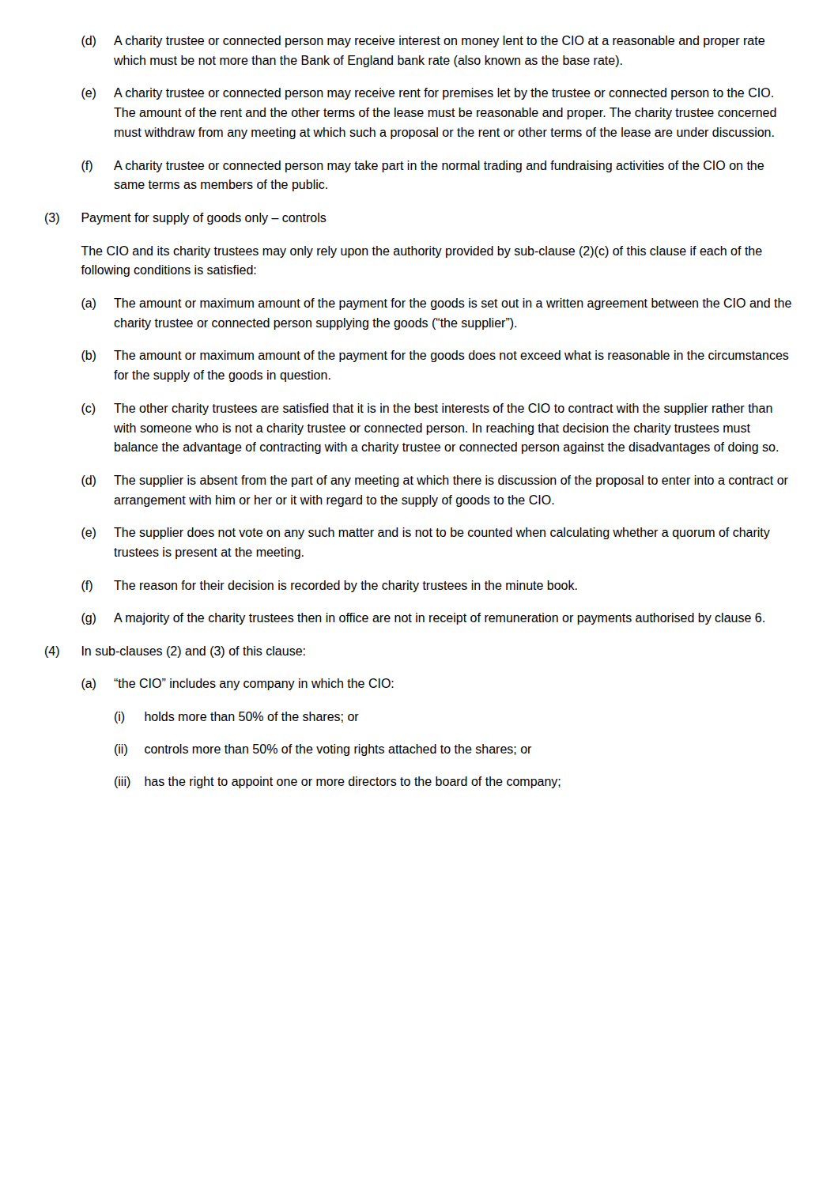(d) A charity trustee or connected person may receive interest on money lent to the CIO at a reasonable and proper rate which must be not more than the Bank of England bank rate (also known as the base rate).
(e) A charity trustee or connected person may receive rent for premises let by the trustee or connected person to the CIO. The amount of the rent and the other terms of the lease must be reasonable and proper. The charity trustee concerned must withdraw from any meeting at which such a proposal or the rent or other terms of the lease are under discussion.
(f) A charity trustee or connected person may take part in the normal trading and fundraising activities of the CIO on the same terms as members of the public.
(3)
Payment for supply of goods only – controls
The CIO and its charity trustees may only rely upon the authority provided by sub-clause (2)(c) of this clause if each of the following conditions is satisfied:
(a) The amount or maximum amount of the payment for the goods is set out in a written agreement between the CIO and the charity trustee or connected person supplying the goods (“the supplier”).
(b) The amount or maximum amount of the payment for the goods does not exceed what is reasonable in the circumstances for the supply of the goods in question.
(c) The other charity trustees are satisfied that it is in the best interests of the CIO to contract with the supplier rather than with someone who is not a charity trustee or connected person. In reaching that decision the charity trustees must balance the advantage of contracting with a charity trustee or connected person against the disadvantages of doing so.
(d) The supplier is absent from the part of any meeting at which there is discussion of the proposal to enter into a contract or arrangement with him or her or it with regard to the supply of goods to the CIO.
(e) The supplier does not vote on any such matter and is not to be counted when calculating whether a quorum of charity trustees is present at the meeting.
(f) The reason for their decision is recorded by the charity trustees in the minute book.
(g) A majority of the charity trustees then in office are not in receipt of remuneration or payments authorised by clause 6.
(4)
In sub-clauses (2) and (3) of this clause:
(a)
“the CIO” includes any company in which the CIO:
(i) holds more than 50% of the shares; or
(ii) controls more than 50% of the voting rights attached to the shares; or
(iii) has the right to appoint one or more directors to the board of the company;